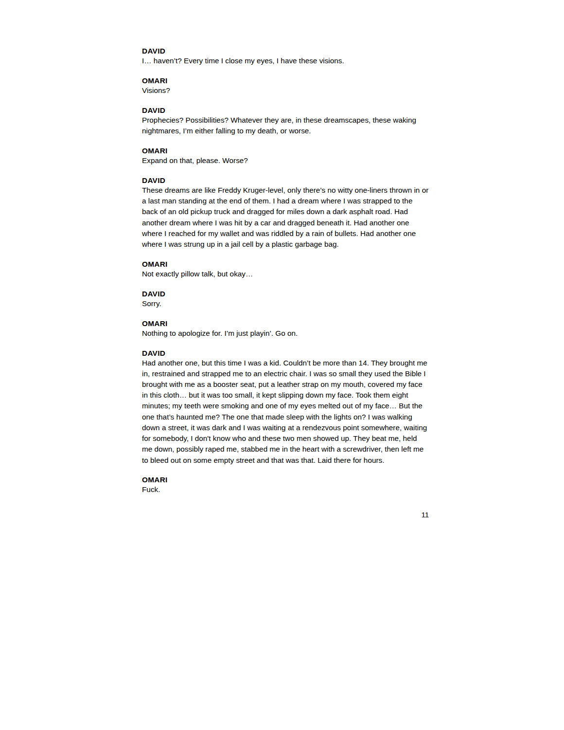DAVID
I… haven’t? Every time I close my eyes, I have these visions.
OMARI
Visions?
DAVID
Prophecies? Possibilities? Whatever they are, in these dreamscapes, these waking nightmares, I’m either falling to my death, or worse.
OMARI
Expand on that, please. Worse?
DAVID
These dreams are like Freddy Kruger-level, only there’s no witty one-liners thrown in or a last man standing at the end of them. I had a dream where I was strapped to the back of an old pickup truck and dragged for miles down a dark asphalt road. Had another dream where I was hit by a car and dragged beneath it. Had another one where I reached for my wallet and was riddled by a rain of bullets. Had another one where I was strung up in a jail cell by a plastic garbage bag.
OMARI
Not exactly pillow talk, but okay…
DAVID
Sorry.
OMARI
Nothing to apologize for. I’m just playin’. Go on.
DAVID
Had another one, but this time I was a kid. Couldn’t be more than 14. They brought me in, restrained and strapped me to an electric chair. I was so small they used the Bible I brought with me as a booster seat, put a leather strap on my mouth, covered my face in this cloth… but it was too small, it kept slipping down my face. Took them eight minutes; my teeth were smoking and one of my eyes melted out of my face… But the one that’s haunted me? The one that made sleep with the lights on? I was walking down a street, it was dark and I was waiting at a rendezvous point somewhere, waiting for somebody, I don't know who and these two men showed up. They beat me, held me down, possibly raped me, stabbed me in the heart with a screwdriver, then left me to bleed out on some empty street and that was that. Laid there for hours.
OMARI
Fuck.
11